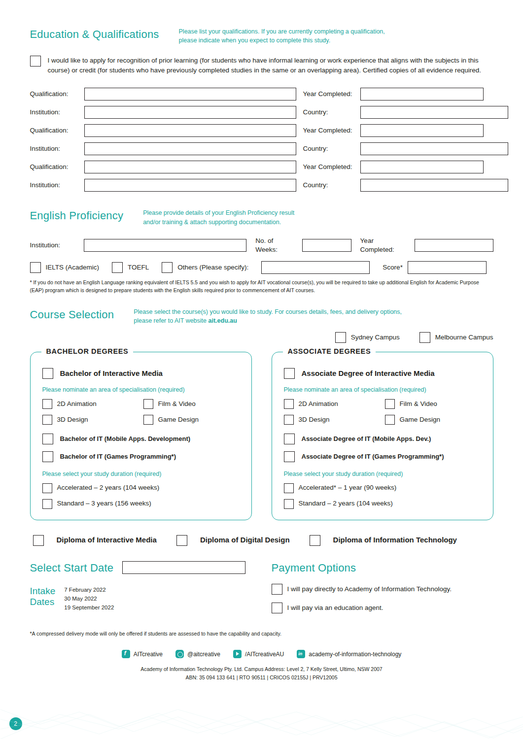Education & Qualifications
Please list your qualifications. If you are currently completing a qualification,
please indicate when you expect to complete this study.
I would like to apply for recognition of prior learning (for students who have informal learning or work experience that aligns with the subjects in this course) or credit (for students who have previously completed studies in the same or an overlapping area). Certified copies of all evidence required.
Qualification:
Year Completed:
Institution:
Country:
Qualification:
Year Completed:
Institution:
Country:
Qualification:
Year Completed:
Institution:
Country:
English Proficiency
Please provide details of your English Proficiency result
and/or training & attach supporting documentation.
Institution:
No. of Weeks: Year Completed:
IELTS (Academic) TOEFL Others (Please specify): Score*
* If you do not have an English Language ranking equivalent of IELTS 5.5 and you wish to apply for AIT vocational course(s), you will be required to take up additional English for Academic Purpose (EAP) program which is designed to prepare students with the English skills required prior to commencement of AIT courses.
Course Selection
Please select the course(s) you would like to study. For courses details, fees, and delivery options,
please refer to AIT website ait.edu.au
Sydney Campus Melbourne Campus
BACHELOR DEGREES
Bachelor of Interactive Media
Please nominate an area of specialisation (required)
2D Animation Film & Video 3D Design Game Design
Bachelor of IT (Mobile Apps. Development)
Bachelor of IT (Games Programming*)
Please select your study duration (required)
Accelerated – 2 years (104 weeks) Standard – 3 years (156 weeks)
ASSOCIATE DEGREES
Associate Degree of Interactive Media
Please nominate an area of specialisation (required)
2D Animation Film & Video 3D Design Game Design
Associate Degree of IT (Mobile Apps. Dev.)
Associate Degree of IT (Games Programming*)
Please select your study duration (required)
Accelerated* – 1 year (90 weeks) Standard – 2 years (104 weeks)
Diploma of Interactive Media Diploma of Digital Design Diploma of Information Technology
Select Start Date
Intake
Dates
7 February 2022
30 May 2022
19 September 2022
Payment Options
I will pay directly to Academy of Information Technology. I will pay via an education agent.
*A compressed delivery mode will only be offered if students are assessed to have the capability and capacity.
AITcreative @aitcreative /AITcreativeAU academy-of-information-technology
Academy of Information Technology Pty. Ltd. Campus Address: Level 2, 7 Kelly Street, Ultimo, NSW 2007
ABN: 35 094 133 641 | RTO 90511 | CRICOS 02155J | PRV12005
2